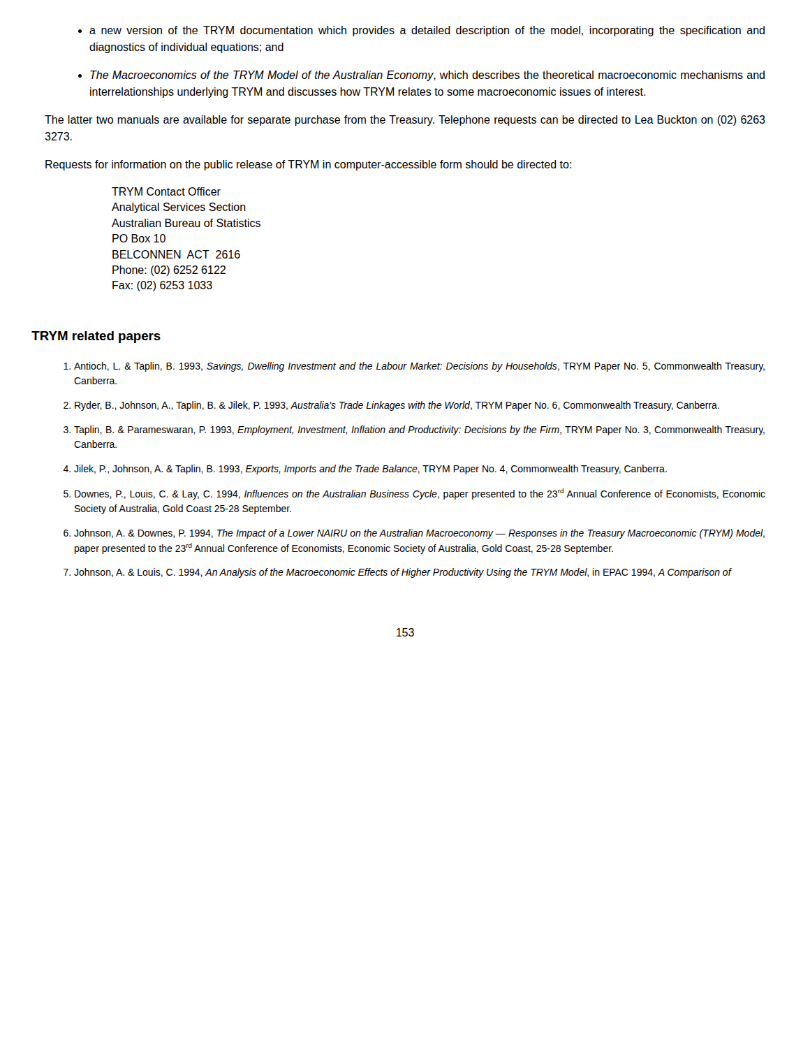a new version of the TRYM documentation which provides a detailed description of the model, incorporating the specification and diagnostics of individual equations; and
The Macroeconomics of the TRYM Model of the Australian Economy, which describes the theoretical macroeconomic mechanisms and interrelationships underlying TRYM and discusses how TRYM relates to some macroeconomic issues of interest.
The latter two manuals are available for separate purchase from the Treasury. Telephone requests can be directed to Lea Buckton on (02) 6263 3273.
Requests for information on the public release of TRYM in computer-accessible form should be directed to:
TRYM Contact Officer
Analytical Services Section
Australian Bureau of Statistics
PO Box 10
BELCONNEN ACT 2616
Phone: (02) 6252 6122
Fax: (02) 6253 1033
TRYM related papers
Antioch, L. & Taplin, B. 1993, Savings, Dwelling Investment and the Labour Market: Decisions by Households, TRYM Paper No. 5, Commonwealth Treasury, Canberra.
Ryder, B., Johnson, A., Taplin, B. & Jilek, P. 1993, Australia's Trade Linkages with the World, TRYM Paper No. 6, Commonwealth Treasury, Canberra.
Taplin, B. & Parameswaran, P. 1993, Employment, Investment, Inflation and Productivity: Decisions by the Firm, TRYM Paper No. 3, Commonwealth Treasury, Canberra.
Jilek, P., Johnson, A. & Taplin, B. 1993, Exports, Imports and the Trade Balance, TRYM Paper No. 4, Commonwealth Treasury, Canberra.
Downes, P., Louis, C. & Lay, C. 1994, Influences on the Australian Business Cycle, paper presented to the 23rd Annual Conference of Economists, Economic Society of Australia, Gold Coast 25-28 September.
Johnson, A. & Downes, P. 1994, The Impact of a Lower NAIRU on the Australian Macroeconomy — Responses in the Treasury Macroeconomic (TRYM) Model, paper presented to the 23rd Annual Conference of Economists, Economic Society of Australia, Gold Coast, 25-28 September.
Johnson, A. & Louis, C. 1994, An Analysis of the Macroeconomic Effects of Higher Productivity Using the TRYM Model, in EPAC 1994, A Comparison of
153